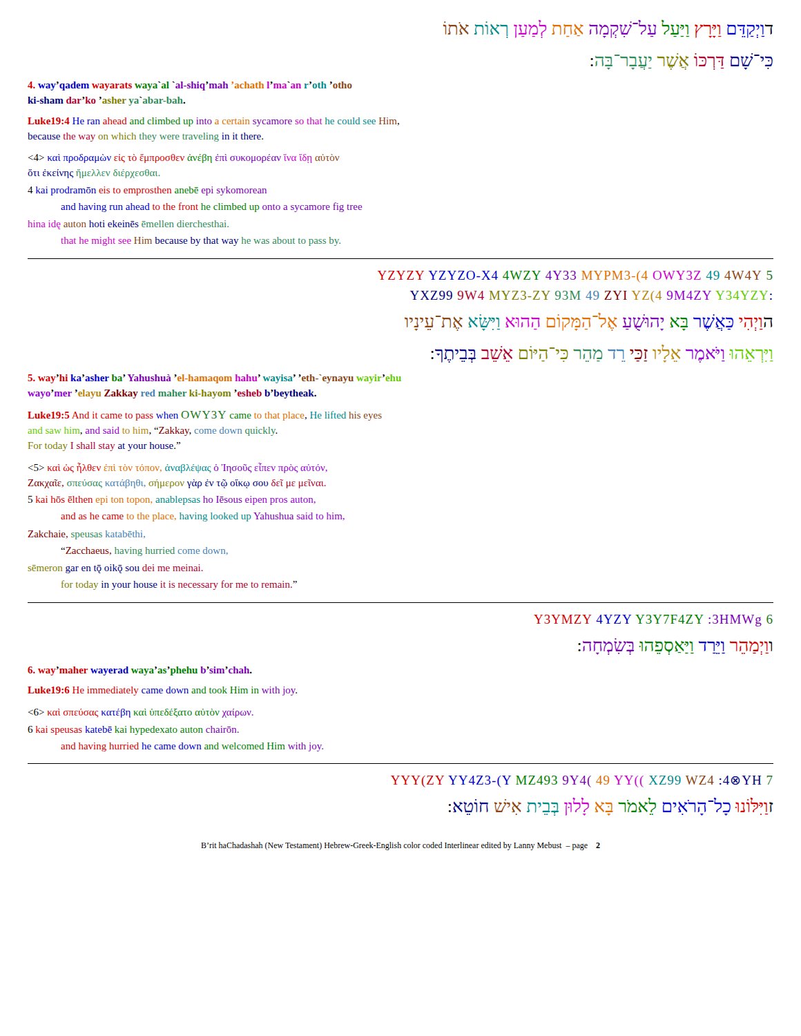דוַיְקַדֵּם וַיָּרָץ וַיַּעַל עַל־שִׁקְמָה אַחַת לְמַעַן רְאוֹת אֹתוֹ
כִּי־שָׁם דַּרְכּוֹ אֲשֶׁר יַעֲבָר־בָּה:
4. way’qadem wayarats waya`al `al-shiq’mah ’achath l’ma`an r’oth ’otho
ki-sham dar’ko ’asher ya`abar-bah.
Luke19:4 He ran ahead and climbed up into a certain sycamore so that he could see Him,
because the way on which they were traveling in it there.
<4> καὶ προδραμὼν εἰς τὸ ἔμπροσθεν ἀνέβη ἐπὶ συκομορέαν ἵνα ἴδῃ αὐτὸν
ὅτι ἐκείνης ἤμελλεν διέρχεσθαι.
4 kai prodramōn eis to emprosthen anebē epi sykomorean
and having run ahead to the front he climbed up onto a sycamore fig tree
hina idę auton hoti ekeinēs ēmellen dierchesthai.
that he might see Him because by that way he was about to pass by.
5 YZYZY YZYZO-X4 4WZY 4Y33 MYPM3-(4 OWY3Z 49 4W4Y
:YXZ99 9W4 MYZ3-ZY 93M 49 ZYI YZ(4 9M4ZY Y34YZY
הוַיְהִי כַּאֲשֶׁר בָּא יָהוּשֻׁעַ אֶל־הַמָּקוֹם הַהוּא וַיִּשָּׂא אֶת־עֵינָיו
וַיִּרְאֵהוּ וַיֹּאמֶר אֵלָיו זַכַּי רֵד מַהֵר כִּי־הַיּוֹם אֵשֵׁב בְּבֵיתֶךָ:
5. way’hi ka’asher ba’ Yahushuà ’el-hamaqom hahu’ wayisa’ ’eth-`eynayu wayir’ehu
wayo’mer ’elayu Zakkay red maher ki-hayom ’esheb b’beytheak.
Luke19:5 And it came to pass when OWY3Y came to that place, He lifted his eyes
and saw him, and said to him, “Zakkay, come down quickly.
For today I shall stay at your house.”
<5> καὶ ὡς ἦλθεν ἐπὶ τὸν τόπον, ἀναβλέψας ὁ Ἰησοῦς εἶπεν πρὸς αὐτόν,
Ζακχαῖε, σπεύσας κατάβηθι, σήμερον γὰρ ἐν τῷ οἴκῳ σου δεῖ με μεῖναι.
5 kai hōs ēlthen epi ton topon, anablepsas ho Iēsous eipen pros auton,
and as he came to the place, having looked up Yahushua said to him,
Zakchaie, speusas katabēthi,
“Zacchaeus, having hurried come down,
sēmeron gar en tǭ oikǭ sou dei me meinai.
for today in your house it is necessary for me to remain.”
6 Y3YMZY 4YZY Y3Y7F4ZY :3HMWg
ווַיְמַהֵר וַיֵּרַד וַיַּאַסְפֵהוּ בְּשִׂמְחָה:
6. way’maher wayerad waya’as’phehu b’sim’chah.
Luke19:6 He immediately came down and took Him in with joy.
<6> καὶ σπεύσας κατέβη καὶ ὑπεδέξατο αὐτὸν χαίρων.
6 kai speusas katebē kai hypedexato auton chairōn.
and having hurried he came down and welcomed Him with joy.
7 YYY(ZY YY4Z3-(Y MZ493 9Y4( 49 YY(( XZ99 WZ4 :4⊗YH
זוַיִּלּוֹנוּ כָל־הָרֹאִים לֵאמֹר בָּא לָלוּן בְּבֵית אִישׁ חוֹטֵא:
B’rit haChadashah (New Testament) Hebrew-Greek-English color coded Interlinear edited by Lanny Mebust – page 2